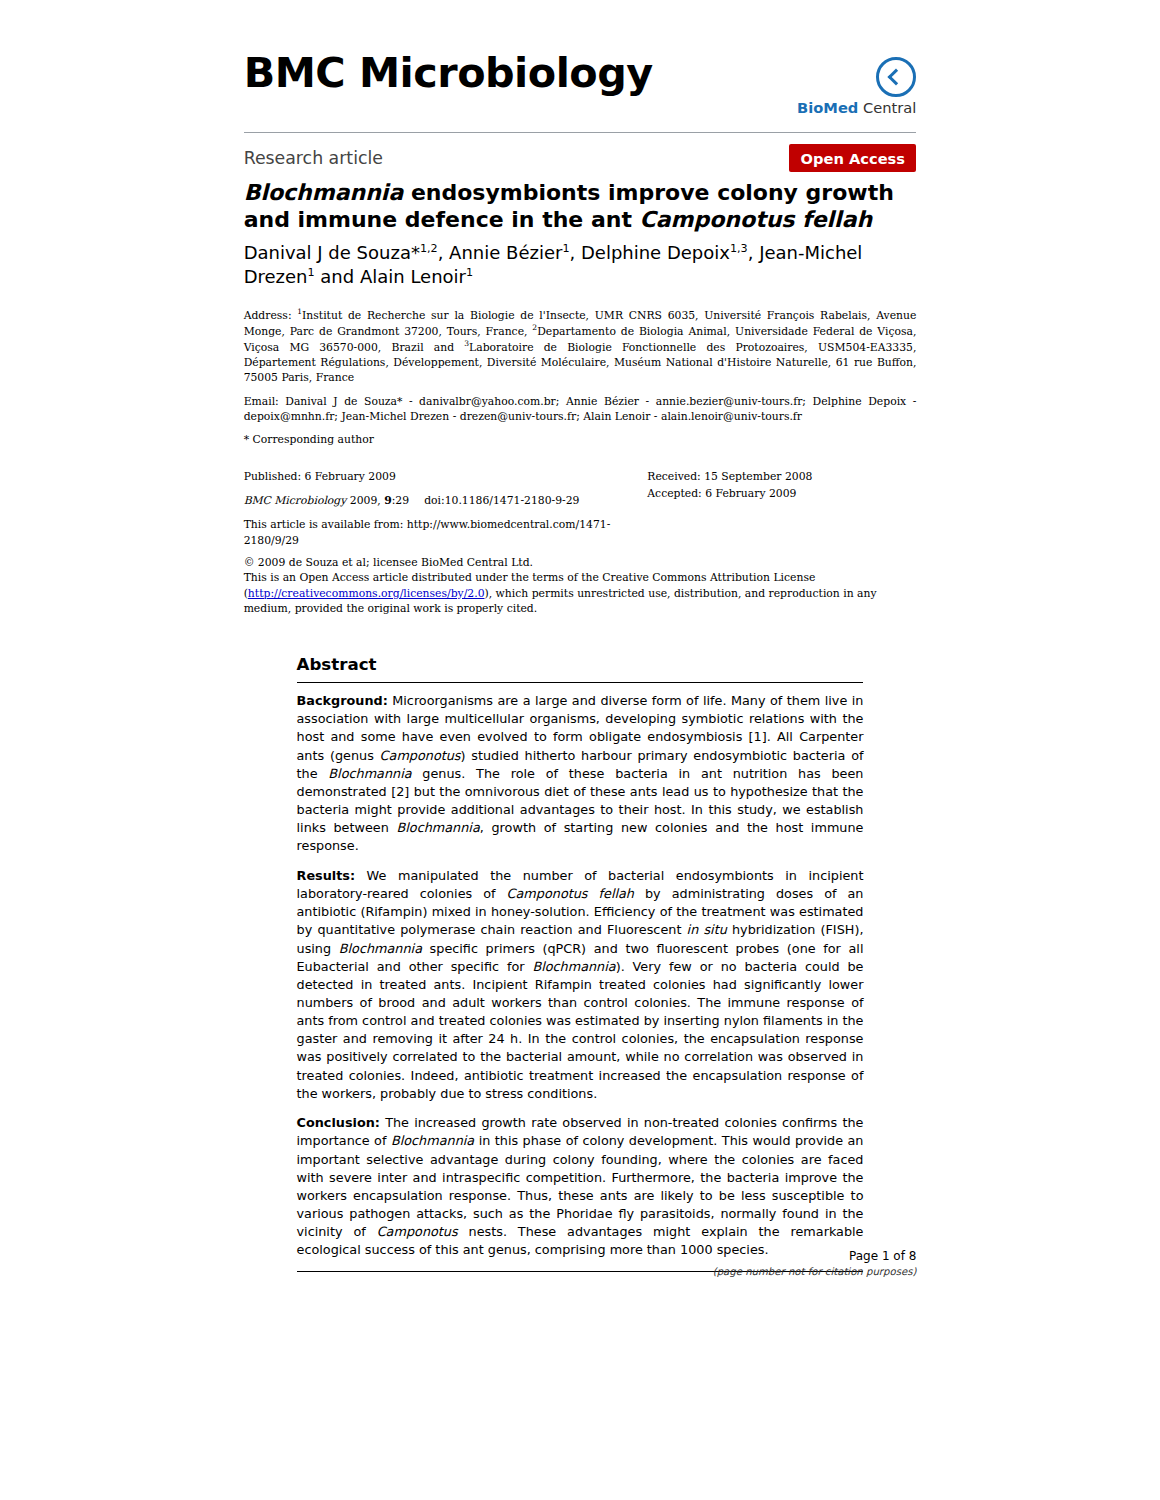BMC Microbiology
BioMed Central
Research article
Open Access
Blochmannia endosymbionts improve colony growth and immune defence in the ant Camponotus fellah
Danival J de Souza*1,2, Annie Bézier1, Delphine Depoix1,3, Jean-Michel Drezen1 and Alain Lenoir1
Address: 1Institut de Recherche sur la Biologie de l'Insecte, UMR CNRS 6035, Université François Rabelais, Avenue Monge, Parc de Grandmont 37200, Tours, France, 2Departamento de Biologia Animal, Universidade Federal de Viçosa, Viçosa MG 36570-000, Brazil and 3Laboratoire de Biologie Fonctionnelle des Protozoaires, USM504-EA3335, Département Régulations, Développement, Diversité Moléculaire, Muséum National d'Histoire Naturelle, 61 rue Buffon, 75005 Paris, France
Email: Danival J de Souza* - danivalbr@yahoo.com.br; Annie Bézier - annie.bezier@univ-tours.fr; Delphine Depoix - depoix@mnhn.fr; Jean-Michel Drezen - drezen@univ-tours.fr; Alain Lenoir - alain.lenoir@univ-tours.fr
* Corresponding author
Published: 6 February 2009
BMC Microbiology 2009, 9:29 doi:10.1186/1471-2180-9-29
This article is available from: http://www.biomedcentral.com/1471-2180/9/29
Received: 15 September 2008
Accepted: 6 February 2009
© 2009 de Souza et al; licensee BioMed Central Ltd.
This is an Open Access article distributed under the terms of the Creative Commons Attribution License (http://creativecommons.org/licenses/by/2.0), which permits unrestricted use, distribution, and reproduction in any medium, provided the original work is properly cited.
Abstract
Background: Microorganisms are a large and diverse form of life. Many of them live in association with large multicellular organisms, developing symbiotic relations with the host and some have even evolved to form obligate endosymbiosis [1]. All Carpenter ants (genus Camponotus) studied hitherto harbour primary endosymbiotic bacteria of the Blochmannia genus. The role of these bacteria in ant nutrition has been demonstrated [2] but the omnivorous diet of these ants lead us to hypothesize that the bacteria might provide additional advantages to their host. In this study, we establish links between Blochmannia, growth of starting new colonies and the host immune response.
Results: We manipulated the number of bacterial endosymbionts in incipient laboratory-reared colonies of Camponotus fellah by administrating doses of an antibiotic (Rifampin) mixed in honey-solution. Efficiency of the treatment was estimated by quantitative polymerase chain reaction and Fluorescent in situ hybridization (FISH), using Blochmannia specific primers (qPCR) and two fluorescent probes (one for all Eubacterial and other specific for Blochmannia). Very few or no bacteria could be detected in treated ants. Incipient Rifampin treated colonies had significantly lower numbers of brood and adult workers than control colonies. The immune response of ants from control and treated colonies was estimated by inserting nylon filaments in the gaster and removing it after 24 h. In the control colonies, the encapsulation response was positively correlated to the bacterial amount, while no correlation was observed in treated colonies. Indeed, antibiotic treatment increased the encapsulation response of the workers, probably due to stress conditions.
Conclusion: The increased growth rate observed in non-treated colonies confirms the importance of Blochmannia in this phase of colony development. This would provide an important selective advantage during colony founding, where the colonies are faced with severe inter and intraspecific competition. Furthermore, the bacteria improve the workers encapsulation response. Thus, these ants are likely to be less susceptible to various pathogen attacks, such as the Phoridae fly parasitoids, normally found in the vicinity of Camponotus nests. These advantages might explain the remarkable ecological success of this ant genus, comprising more than 1000 species.
Page 1 of 8
(page number not for citation purposes)